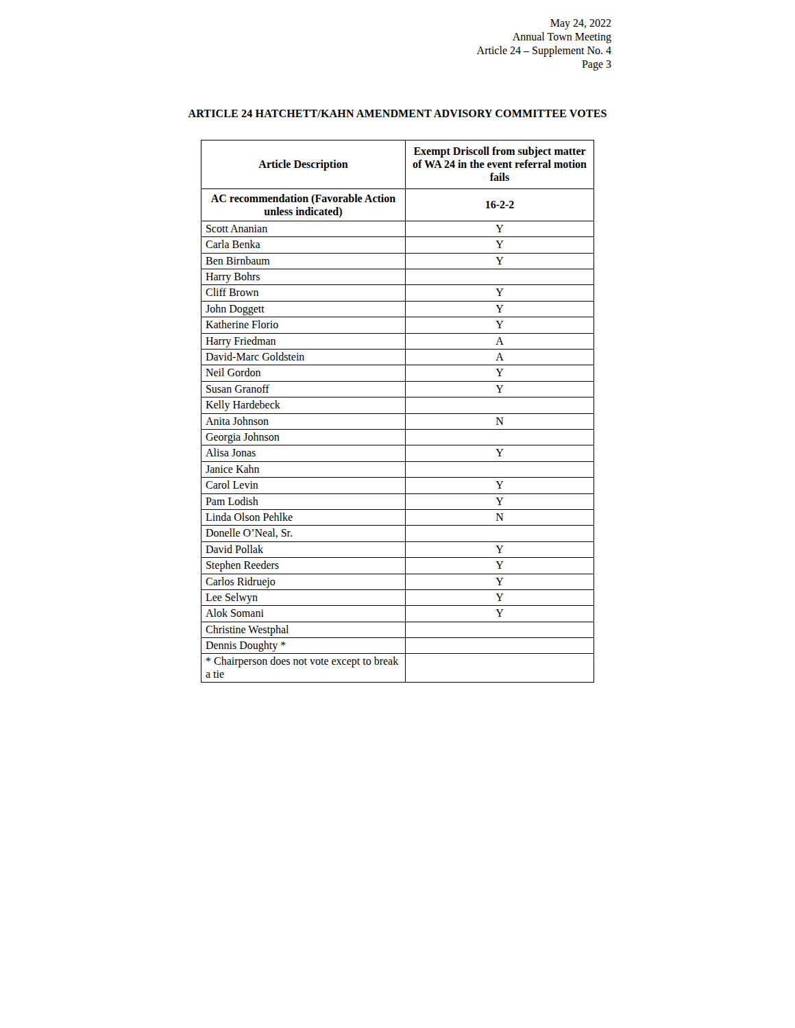May 24, 2022
Annual Town Meeting
Article 24 – Supplement No. 4
Page 3
ARTICLE 24 HATCHETT/KAHN AMENDMENT ADVISORY COMMITTEE VOTES
| Article Description | Exempt Driscoll from subject matter of WA 24 in the event referral motion fails |
| AC recommendation (Favorable Action unless indicated) | 16-2-2 |
| Scott Ananian | Y |
| Carla Benka | Y |
| Ben Birnbaum | Y |
| Harry Bohrs | |
| Cliff Brown | Y |
| John Doggett | Y |
| Katherine Florio | Y |
| Harry Friedman | A |
| David-Marc Goldstein | A |
| Neil Gordon | Y |
| Susan Granoff | Y |
| Kelly Hardebeck | |
| Anita Johnson | N |
| Georgia Johnson | |
| Alisa Jonas | Y |
| Janice Kahn | |
| Carol Levin | Y |
| Pam Lodish | Y |
| Linda Olson Pehlke | N |
| Donelle O’Neal, Sr. | |
| David Pollak | Y |
| Stephen Reeders | Y |
| Carlos Ridruejo | Y |
| Lee Selwyn | Y |
| Alok Somani | Y |
| Christine Westphal | |
| Dennis Doughty * | |
| * Chairperson does not vote except to break a tie | |